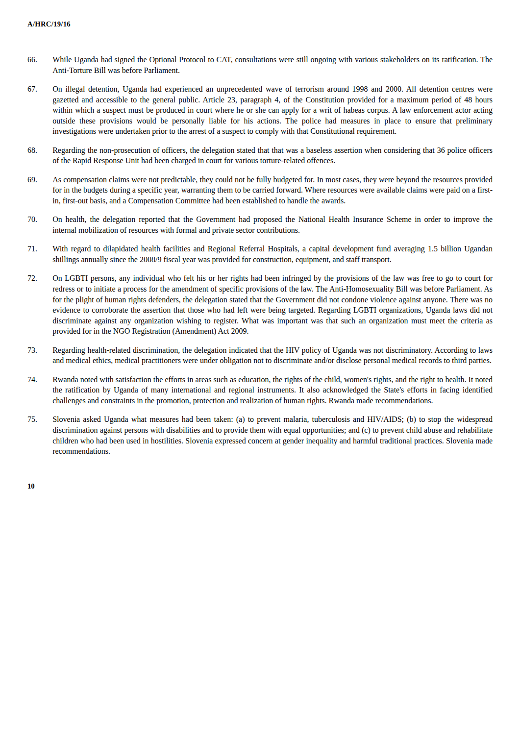A/HRC/19/16
66. While Uganda had signed the Optional Protocol to CAT, consultations were still ongoing with various stakeholders on its ratification. The Anti-Torture Bill was before Parliament.
67. On illegal detention, Uganda had experienced an unprecedented wave of terrorism around 1998 and 2000. All detention centres were gazetted and accessible to the general public. Article 23, paragraph 4, of the Constitution provided for a maximum period of 48 hours within which a suspect must be produced in court where he or she can apply for a writ of habeas corpus. A law enforcement actor acting outside these provisions would be personally liable for his actions. The police had measures in place to ensure that preliminary investigations were undertaken prior to the arrest of a suspect to comply with that Constitutional requirement.
68. Regarding the non-prosecution of officers, the delegation stated that that was a baseless assertion when considering that 36 police officers of the Rapid Response Unit had been charged in court for various torture-related offences.
69. As compensation claims were not predictable, they could not be fully budgeted for. In most cases, they were beyond the resources provided for in the budgets during a specific year, warranting them to be carried forward. Where resources were available claims were paid on a first-in, first-out basis, and a Compensation Committee had been established to handle the awards.
70. On health, the delegation reported that the Government had proposed the National Health Insurance Scheme in order to improve the internal mobilization of resources with formal and private sector contributions.
71. With regard to dilapidated health facilities and Regional Referral Hospitals, a capital development fund averaging 1.5 billion Ugandan shillings annually since the 2008/9 fiscal year was provided for construction, equipment, and staff transport.
72. On LGBTI persons, any individual who felt his or her rights had been infringed by the provisions of the law was free to go to court for redress or to initiate a process for the amendment of specific provisions of the law. The Anti-Homosexuality Bill was before Parliament. As for the plight of human rights defenders, the delegation stated that the Government did not condone violence against anyone. There was no evidence to corroborate the assertion that those who had left were being targeted. Regarding LGBTI organizations, Uganda laws did not discriminate against any organization wishing to register. What was important was that such an organization must meet the criteria as provided for in the NGO Registration (Amendment) Act 2009.
73. Regarding health-related discrimination, the delegation indicated that the HIV policy of Uganda was not discriminatory. According to laws and medical ethics, medical practitioners were under obligation not to discriminate and/or disclose personal medical records to third parties.
74. Rwanda noted with satisfaction the efforts in areas such as education, the rights of the child, women's rights, and the right to health. It noted the ratification by Uganda of many international and regional instruments. It also acknowledged the State's efforts in facing identified challenges and constraints in the promotion, protection and realization of human rights. Rwanda made recommendations.
75. Slovenia asked Uganda what measures had been taken: (a) to prevent malaria, tuberculosis and HIV/AIDS; (b) to stop the widespread discrimination against persons with disabilities and to provide them with equal opportunities; and (c) to prevent child abuse and rehabilitate children who had been used in hostilities. Slovenia expressed concern at gender inequality and harmful traditional practices. Slovenia made recommendations.
10